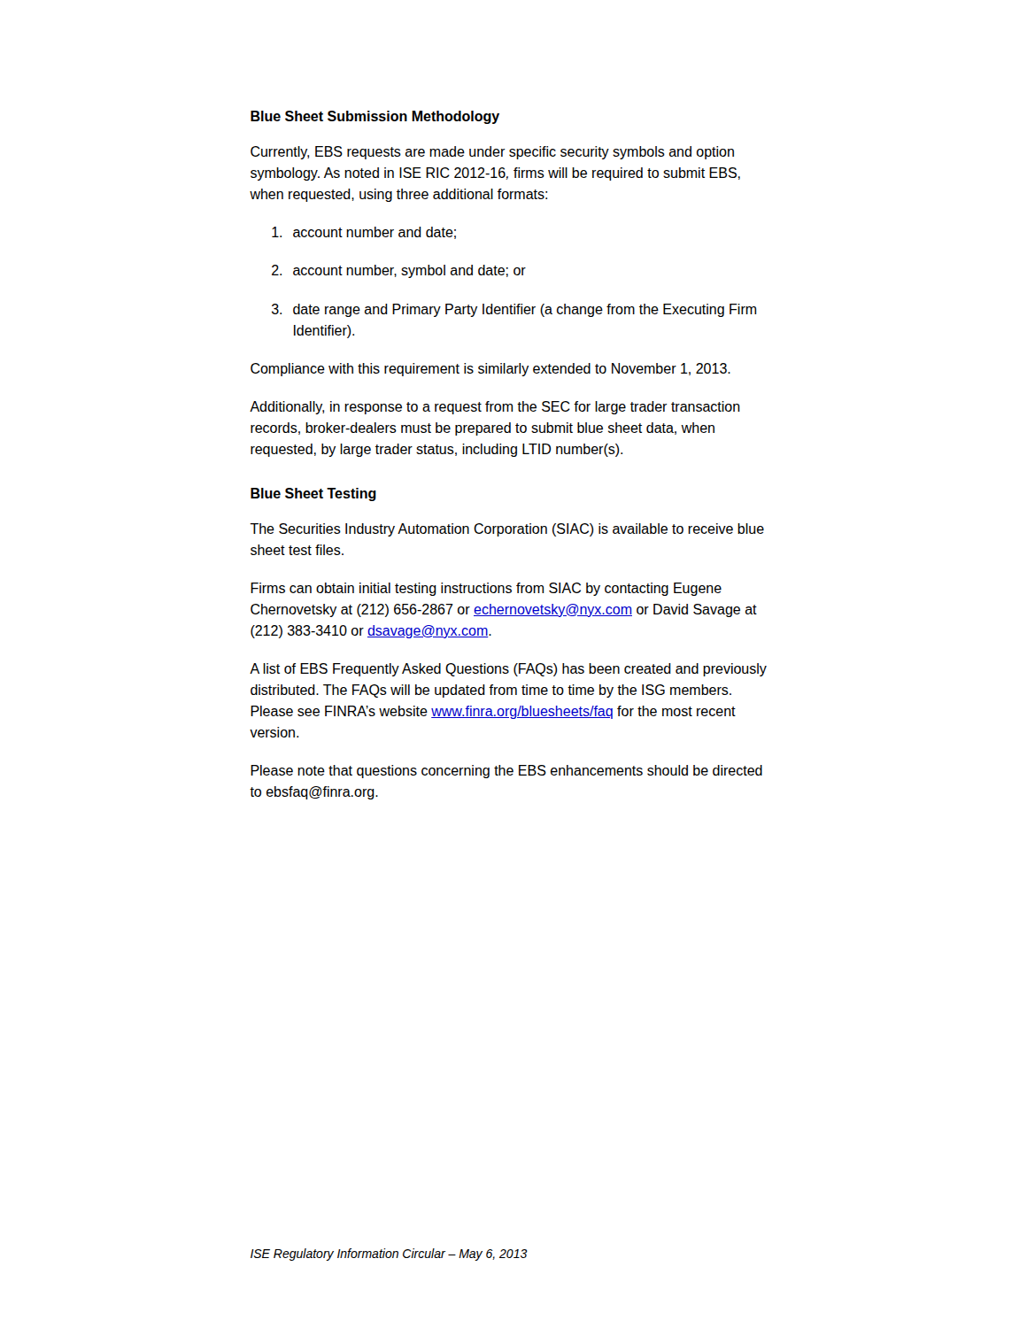Blue Sheet Submission Methodology
Currently, EBS requests are made under specific security symbols and option symbology. As noted in ISE RIC 2012-16, firms will be required to submit EBS, when requested, using three additional formats:
account number and date;
account number, symbol and date; or
date range and Primary Party Identifier (a change from the Executing Firm Identifier).
Compliance with this requirement is similarly extended to November 1, 2013.
Additionally, in response to a request from the SEC for large trader transaction records, broker-dealers must be prepared to submit blue sheet data, when requested, by large trader status, including LTID number(s).
Blue Sheet Testing
The Securities Industry Automation Corporation (SIAC) is available to receive blue sheet test files.
Firms can obtain initial testing instructions from SIAC by contacting Eugene Chernovetsky at (212) 656-2867 or echernovetsky@nyx.com or David Savage at (212) 383-3410 or dsavage@nyx.com.
A list of EBS Frequently Asked Questions (FAQs) has been created and previously distributed. The FAQs will be updated from time to time by the ISG members. Please see FINRA’s website www.finra.org/bluesheets/faq for the most recent version.
Please note that questions concerning the EBS enhancements should be directed to ebsfaq@finra.org.
ISE Regulatory Information Circular – May 6, 2013